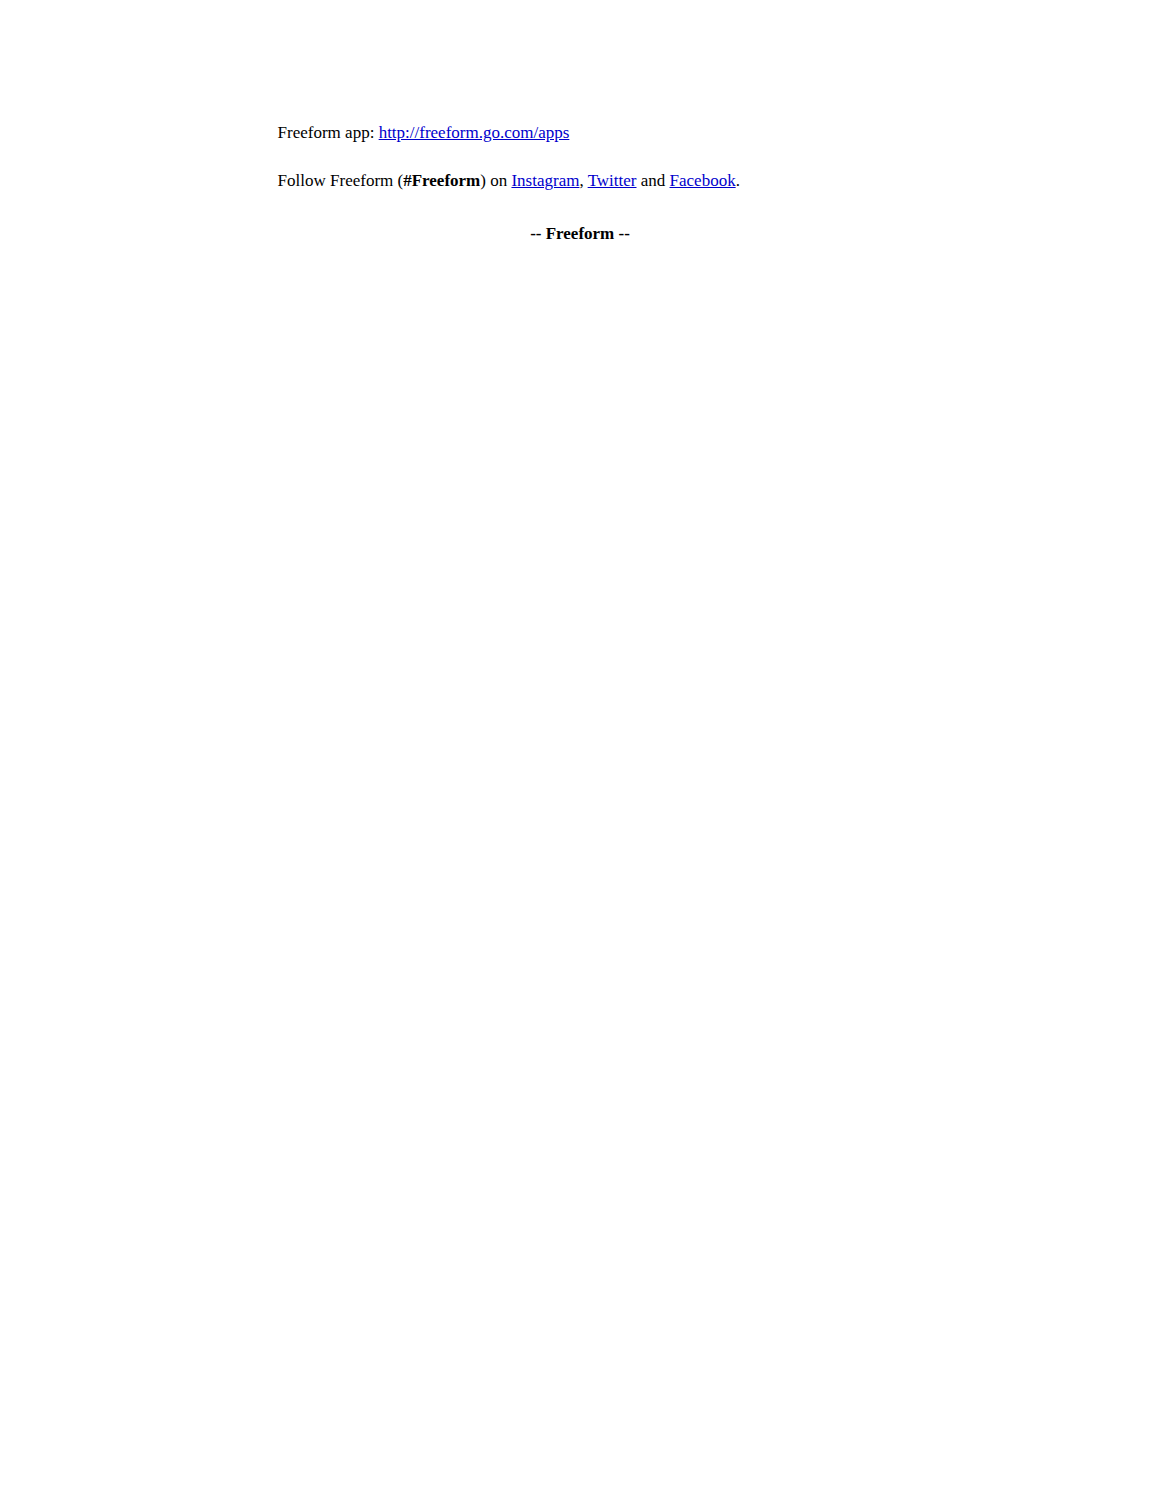Freeform app: http://freeform.go.com/apps
Follow Freeform (#Freeform) on Instagram, Twitter and Facebook.
-- Freeform --